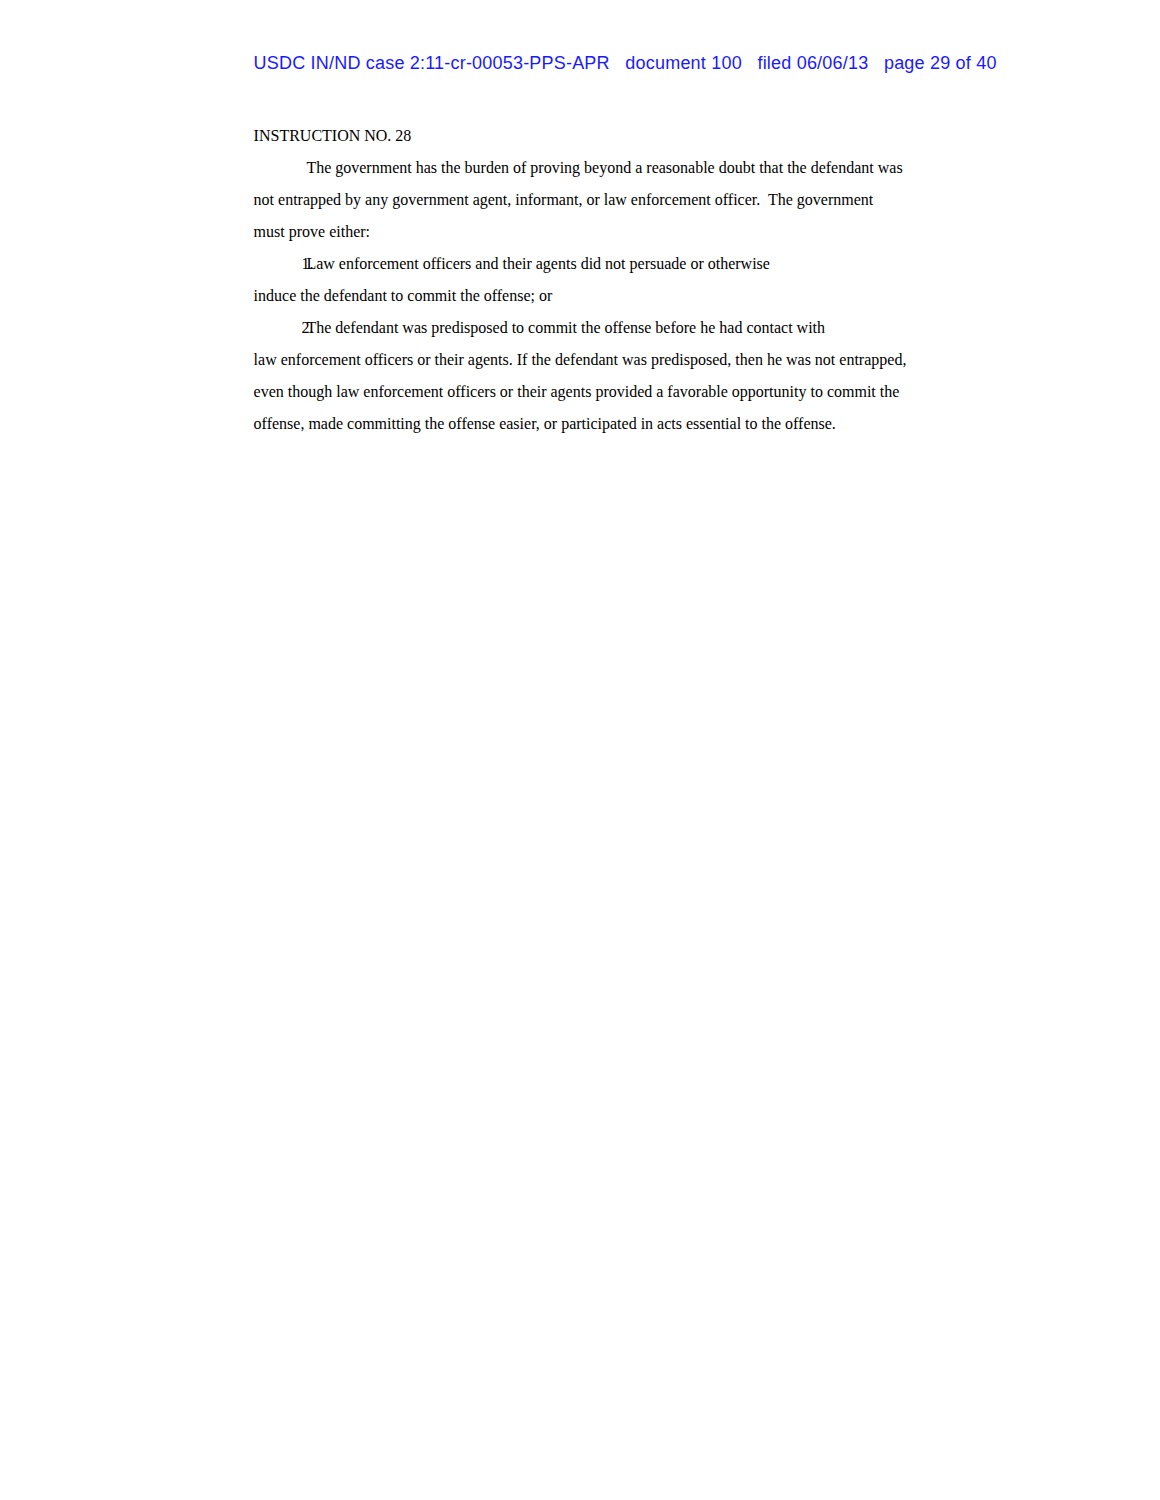USDC IN/ND case 2:11-cr-00053-PPS-APR document 100 filed 06/06/13 page 29 of 40
INSTRUCTION NO. 28
The government has the burden of proving beyond a reasonable doubt that the defendant was not entrapped by any government agent, informant, or law enforcement officer. The government must prove either:
1. Law enforcement officers and their agents did not persuade or otherwise
induce the defendant to commit the offense; or
2. The defendant was predisposed to commit the offense before he had contact with
law enforcement officers or their agents. If the defendant was predisposed, then he was not entrapped, even though law enforcement officers or their agents provided a favorable opportunity to commit the offense, made committing the offense easier, or participated in acts essential to the offense.